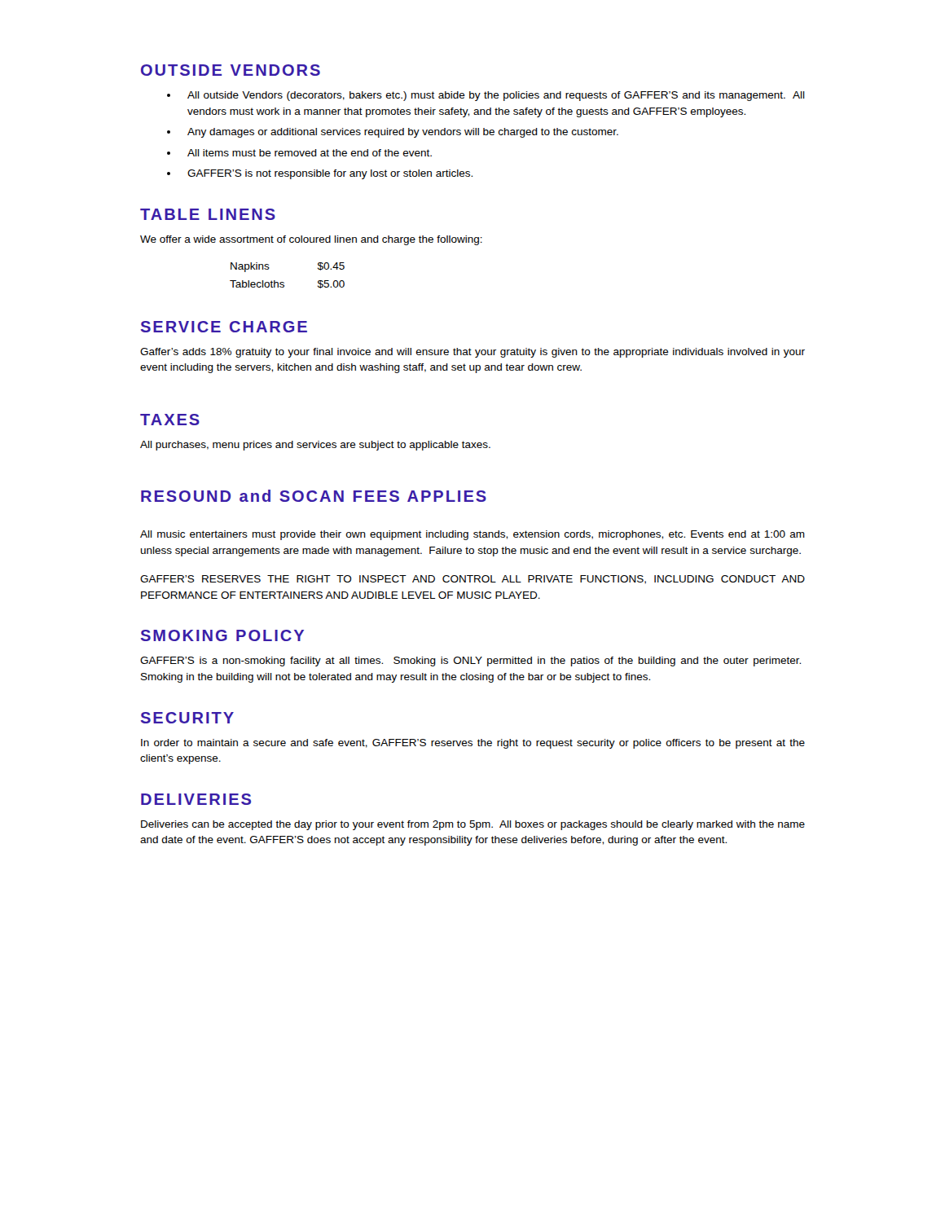OUTSIDE VENDORS
All outside Vendors (decorators, bakers etc.) must abide by the policies and requests of GAFFER’S and its management. All vendors must work in a manner that promotes their safety, and the safety of the guests and GAFFER’S employees.
Any damages or additional services required by vendors will be charged to the customer.
All items must be removed at the end of the event.
GAFFER’S is not responsible for any lost or stolen articles.
TABLE LINENS
We offer a wide assortment of coloured linen and charge the following:
| Napkins | $0.45 |
| Tablecloths | $5.00 |
SERVICE CHARGE
Gaffer’s adds 18% gratuity to your final invoice and will ensure that your gratuity is given to the appropriate individuals involved in your event including the servers, kitchen and dish washing staff, and set up and tear down crew.
TAXES
All purchases, menu prices and services are subject to applicable taxes.
RESOUND and SOCAN FEES APPLIES
All music entertainers must provide their own equipment including stands, extension cords, microphones, etc. Events end at 1:00 am unless special arrangements are made with management. Failure to stop the music and end the event will result in a service surcharge.
GAFFER’S RESERVES THE RIGHT TO INSPECT AND CONTROL ALL PRIVATE FUNCTIONS, INCLUDING CONDUCT AND PEFORMANCE OF ENTERTAINERS AND AUDIBLE LEVEL OF MUSIC PLAYED.
SMOKING POLICY
GAFFER’S is a non-smoking facility at all times. Smoking is ONLY permitted in the patios of the building and the outer perimeter. Smoking in the building will not be tolerated and may result in the closing of the bar or be subject to fines.
SECURITY
In order to maintain a secure and safe event, GAFFER’S reserves the right to request security or police officers to be present at the client’s expense.
DELIVERIES
Deliveries can be accepted the day prior to your event from 2pm to 5pm. All boxes or packages should be clearly marked with the name and date of the event. GAFFER’S does not accept any responsibility for these deliveries before, during or after the event.